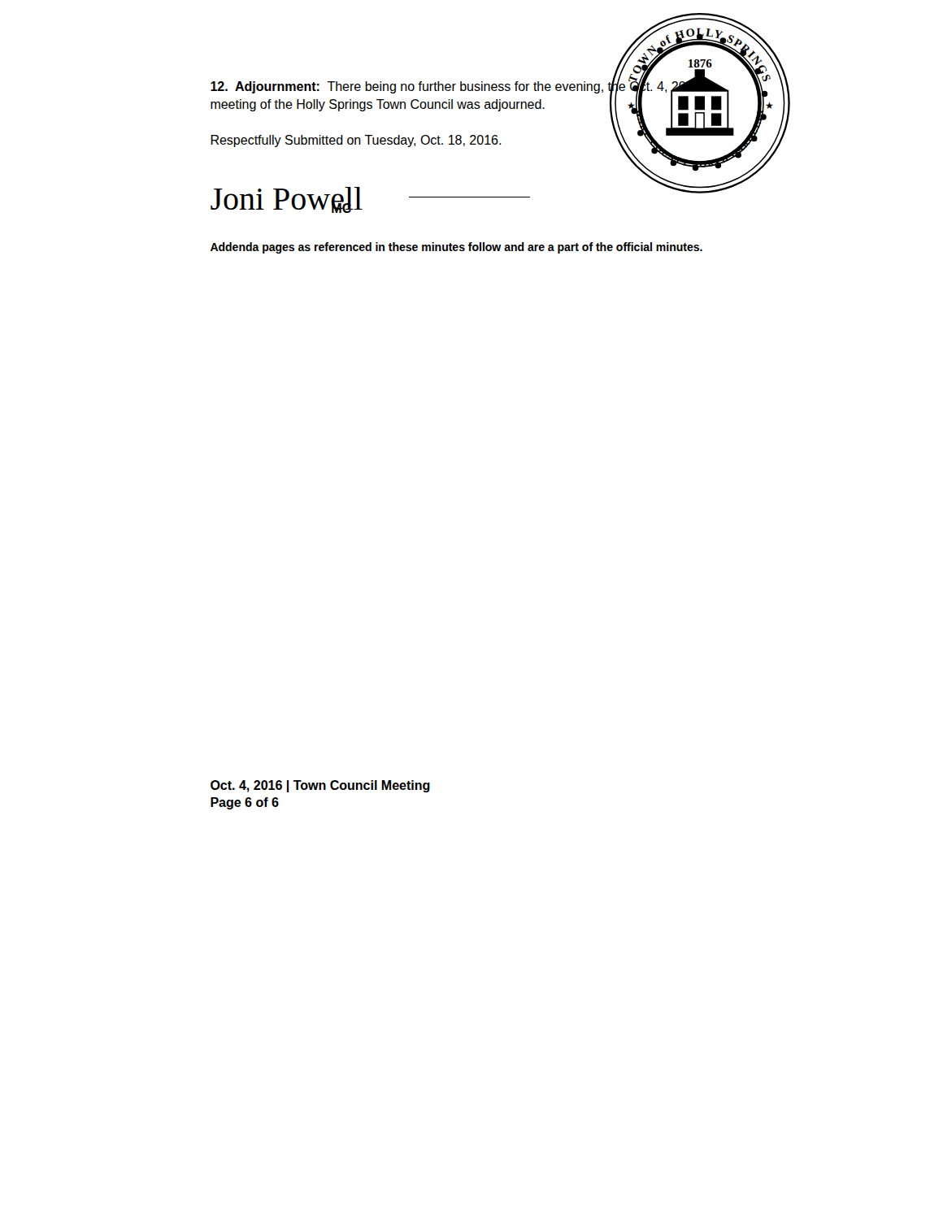Town of Holly Springs, Wake County, North Carolina — 1876 TOWN of HOLLY SPRINGS WAKE COUNTY NORTH CAROLINA ★ ★ 1876
12. Adjournment: There being no further business for the evening, the Oct. 4, 2016 meeting of the Holly Springs Town Council was adjourned.
Respectfully Submitted on Tuesday, Oct. 18, 2016.
Joni Powell MC
Addenda pages as referenced in these minutes follow and are a part of the official minutes.
Oct. 4, 2016 | Town Council Meeting
Page 6 of 6